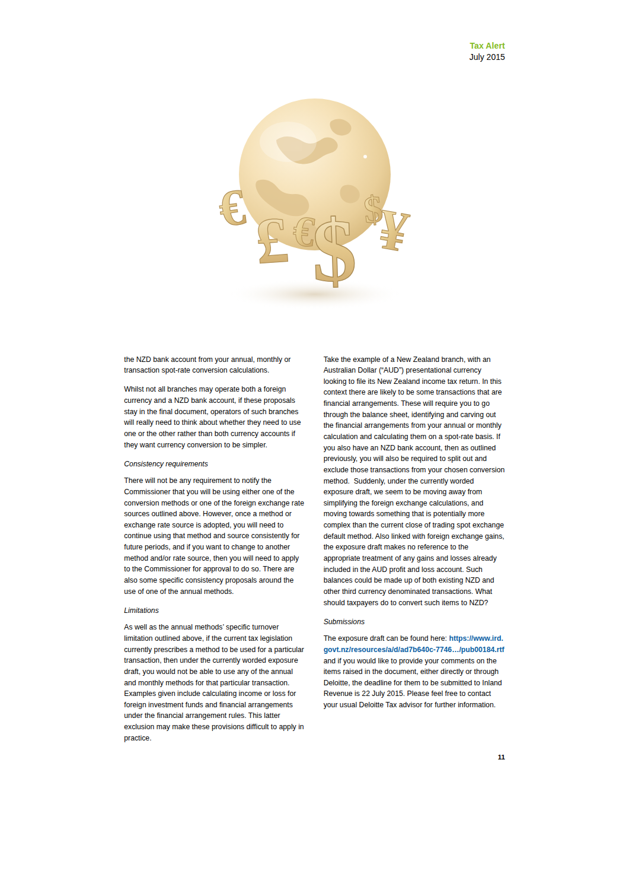Tax Alert
July 2015
€ £ € $ ¥ $
the NZD bank account from your annual, monthly or transaction spot-rate conversion calculations.
Whilst not all branches may operate both a foreign currency and a NZD bank account, if these proposals stay in the final document, operators of such branches will really need to think about whether they need to use one or the other rather than both currency accounts if they want currency conversion to be simpler.
Consistency requirements
There will not be any requirement to notify the Commissioner that you will be using either one of the conversion methods or one of the foreign exchange rate sources outlined above. However, once a method or exchange rate source is adopted, you will need to continue using that method and source consistently for future periods, and if you want to change to another method and/or rate source, then you will need to apply to the Commissioner for approval to do so. There are also some specific consistency proposals around the use of one of the annual methods.
Limitations
As well as the annual methods’ specific turnover limitation outlined above, if the current tax legislation currently prescribes a method to be used for a particular transaction, then under the currently worded exposure draft, you would not be able to use any of the annual and monthly methods for that particular transaction. Examples given include calculating income or loss for foreign investment funds and financial arrangements under the financial arrangement rules. This latter exclusion may make these provisions difficult to apply in practice.
Take the example of a New Zealand branch, with an Australian Dollar (“AUD”) presentational currency looking to file its New Zealand income tax return. In this context there are likely to be some transactions that are financial arrangements. These will require you to go through the balance sheet, identifying and carving out the financial arrangements from your annual or monthly calculation and calculating them on a spot-rate basis. If you also have an NZD bank account, then as outlined previously, you will also be required to split out and exclude those transactions from your chosen conversion method. Suddenly, under the currently worded exposure draft, we seem to be moving away from simplifying the foreign exchange calculations, and moving towards something that is potentially more complex than the current close of trading spot exchange default method. Also linked with foreign exchange gains, the exposure draft makes no reference to the appropriate treatment of any gains and losses already included in the AUD profit and loss account. Such balances could be made up of both existing NZD and other third currency denominated transactions. What should taxpayers do to convert such items to NZD?
Submissions
The exposure draft can be found here: https://www.ird.govt.nz/resources/a/d/ad7b640c-7746…/pub00184.rtf and if you would like to provide your comments on the items raised in the document, either directly or through Deloitte, the deadline for them to be submitted to Inland Revenue is 22 July 2015. Please feel free to contact your usual Deloitte Tax advisor for further information.
11